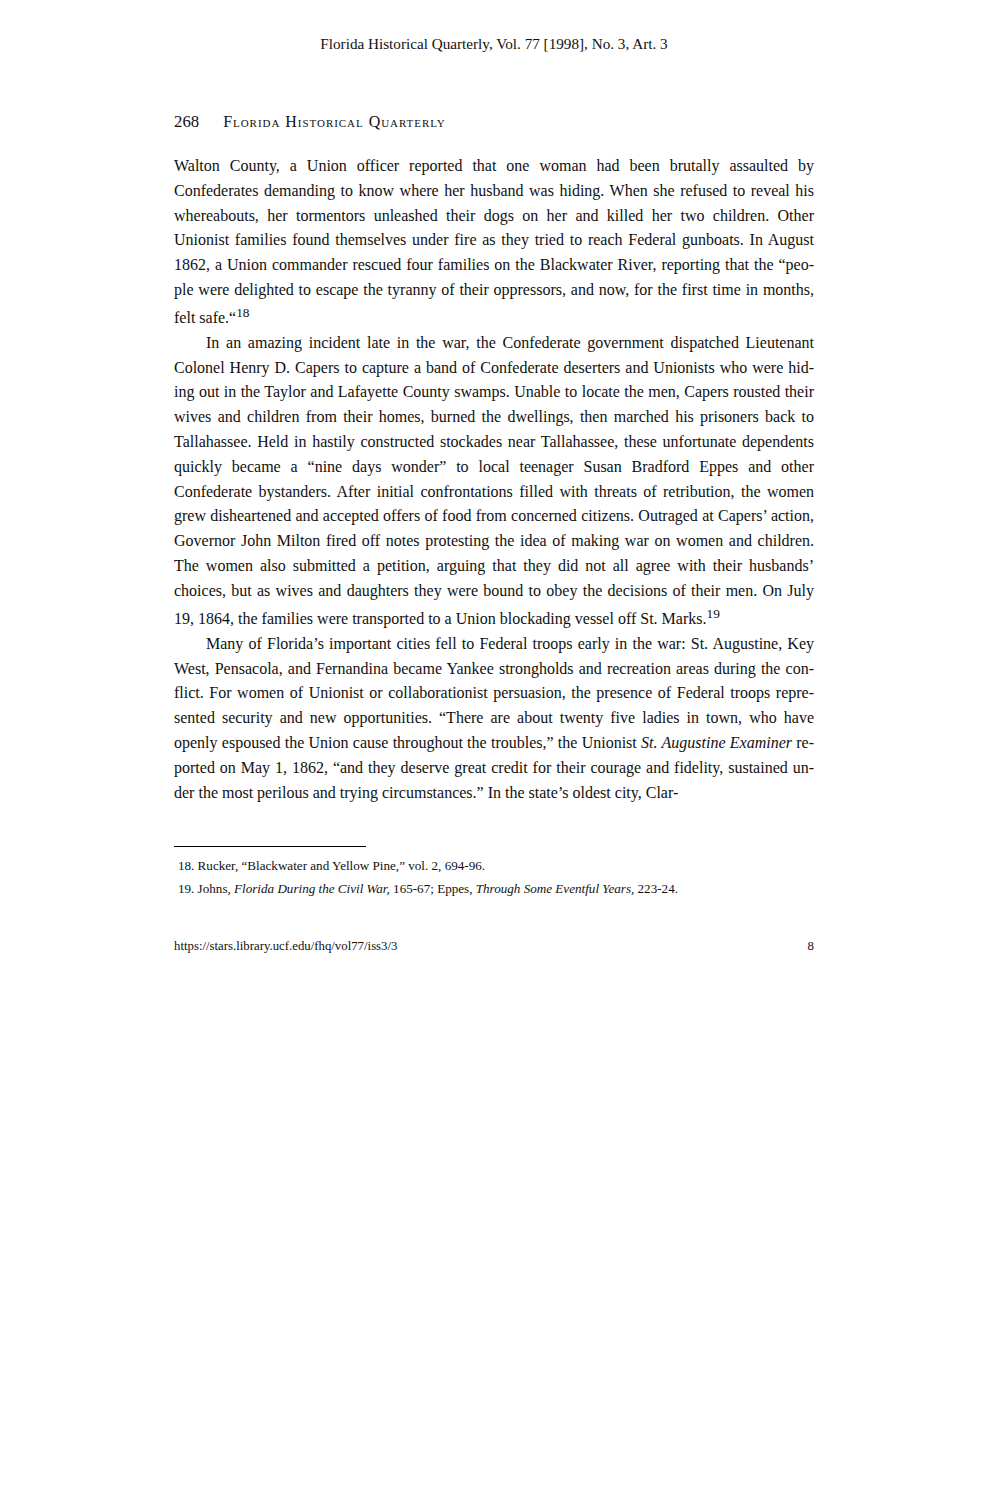Florida Historical Quarterly, Vol. 77 [1998], No. 3, Art. 3
268 Florida Historical Quarterly
Walton County, a Union officer reported that one woman had been brutally assaulted by Confederates demanding to know where her husband was hiding. When she refused to reveal his whereabouts, her tormentors unleashed their dogs on her and killed her two children. Other Unionist families found themselves under fire as they tried to reach Federal gunboats. In August 1862, a Union commander rescued four families on the Blackwater River, reporting that the “people were delighted to escape the tyranny of their oppressors, and now, for the first time in months, felt safe.“18
In an amazing incident late in the war, the Confederate government dispatched Lieutenant Colonel Henry D. Capers to capture a band of Confederate deserters and Unionists who were hiding out in the Taylor and Lafayette County swamps. Unable to locate the men, Capers rousted their wives and children from their homes, burned the dwellings, then marched his prisoners back to Tallahassee. Held in hastily constructed stockades near Tallahassee, these unfortunate dependents quickly became a “nine days wonder” to local teenager Susan Bradford Eppes and other Confederate bystanders. After initial confrontations filled with threats of retribution, the women grew disheartened and accepted offers of food from concerned citizens. Outraged at Capers’ action, Governor John Milton fired off notes protesting the idea of making war on women and children. The women also submitted a petition, arguing that they did not all agree with their husbands’ choices, but as wives and daughters they were bound to obey the decisions of their men. On July 19, 1864, the families were transported to a Union blockading vessel off St. Marks.19
Many of Florida’s important cities fell to Federal troops early in the war: St. Augustine, Key West, Pensacola, and Fernandina became Yankee strongholds and recreation areas during the conflict. For women of Unionist or collaborationist persuasion, the presence of Federal troops represented security and new opportunities. “There are about twenty five ladies in town, who have openly espoused the Union cause throughout the troubles,” the Unionist St. Augustine Examiner reported on May 1, 1862, “and they deserve great credit for their courage and fidelity, sustained under the most perilous and trying circumstances.” In the state’s oldest city, Clar-
Rucker, “Blackwater and Yellow Pine,” vol. 2, 694-96.
Johns, Florida During the Civil War, 165-67; Eppes, Through Some Eventful Years, 223-24.
https://stars.library.ucf.edu/fhq/vol77/iss3/3 8